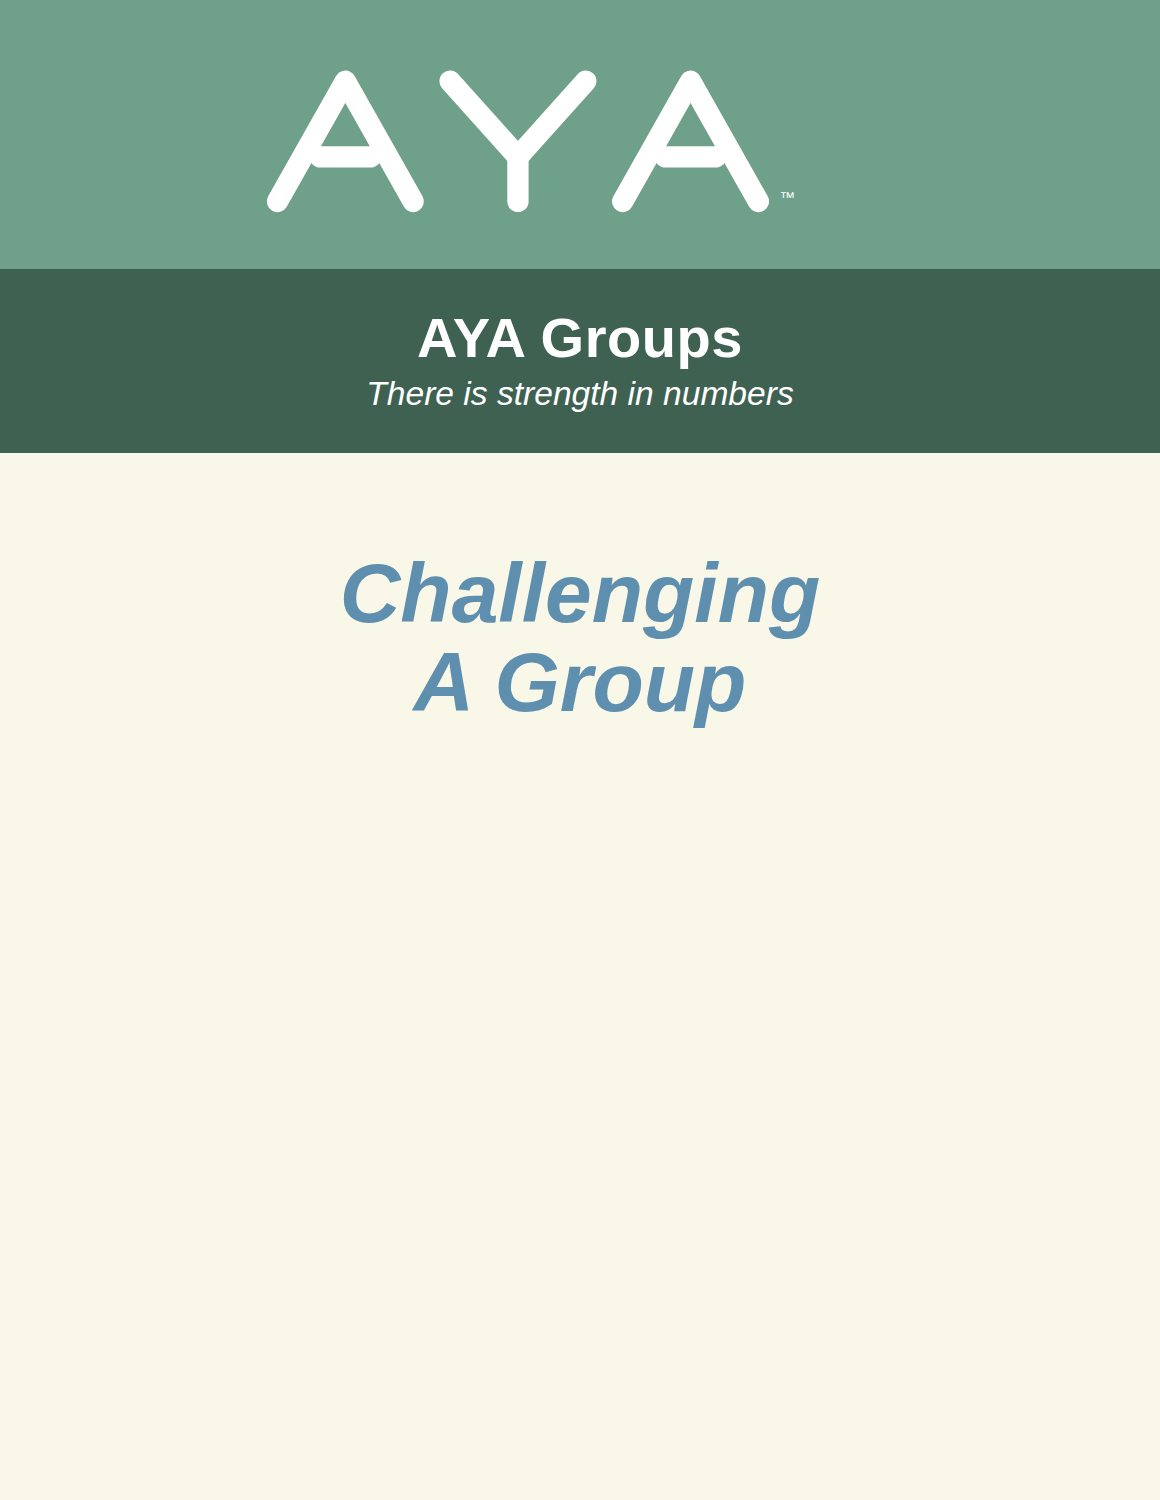AYA ™
AYA Groups
There is strength in numbers
Challenging A Group